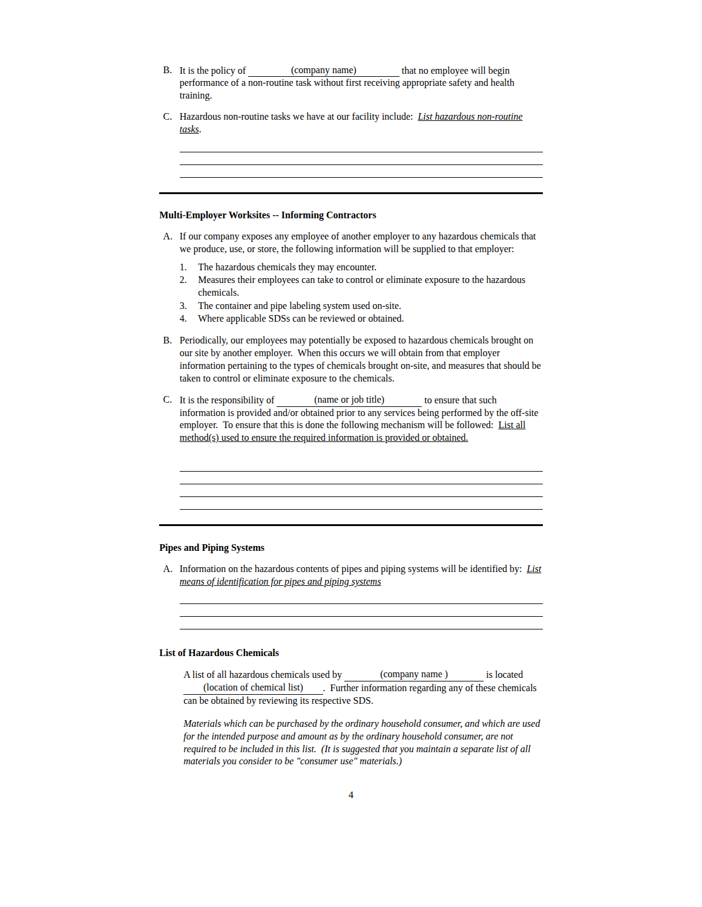B.
It is the policy of (company name) that no employee will begin performance of a non-routine task without first receiving appropriate safety and health training.
C.
Hazardous non-routine tasks we have at our facility include: List hazardous non-routine tasks.
Multi-Employer Worksites -- Informing Contractors
A.
If our company exposes any employee of another employer to any hazardous chemicals that we produce, use, or store, the following information will be supplied to that employer:
1. The hazardous chemicals they may encounter.
2. Measures their employees can take to control or eliminate exposure to the hazardous chemicals.
3. The container and pipe labeling system used on-site.
4. Where applicable SDSs can be reviewed or obtained.
B.
Periodically, our employees may potentially be exposed to hazardous chemicals brought on our site by another employer. When this occurs we will obtain from that employer information pertaining to the types of chemicals brought on-site, and measures that should be taken to control or eliminate exposure to the chemicals.
C.
It is the responsibility of (name or job title) to ensure that such information is provided and/or obtained prior to any services being performed by the off-site employer. To ensure that this is done the following mechanism will be followed: List all method(s) used to ensure the required information is provided or obtained.
Pipes and Piping Systems
A.
Information on the hazardous contents of pipes and piping systems will be identified by: List means of identification for pipes and piping systems
List of Hazardous Chemicals
A list of all hazardous chemicals used by (company name ) is located (location of chemical list). Further information regarding any of these chemicals can be obtained by reviewing its respective SDS.
Materials which can be purchased by the ordinary household consumer, and which are used for the intended purpose and amount as by the ordinary household consumer, are not required to be included in this list. (It is suggested that you maintain a separate list of all materials you consider to be "consumer use" materials.)
4